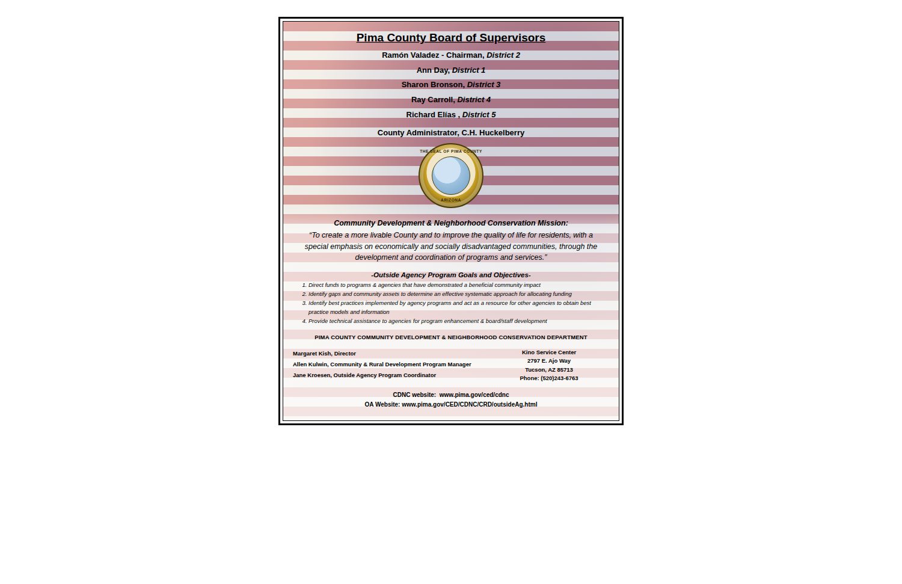Pima County Board of Supervisors
Ramón Valadez - Chairman, District 2
Ann Day, District 1
Sharon Bronson, District 3
Ray Carroll, District 4
Richard Elías , District 5
County Administrator, C.H. Huckelberry
The Seal of Pima County
Arizona
Community Development & Neighborhood Conservation Mission:
“To create a more livable County and to improve the quality of life for residents, with a special emphasis on economically and socially disadvantaged communities, through the development and coordination of programs and services.”
-Outside Agency Program Goals and Objectives-
Direct funds to programs & agencies that have demonstrated a beneficial community impact
Identify gaps and community assets to determine an effective systematic approach for allocating funding
Identify best practices implemented by agency programs and act as a resource for other agencies to obtain best practice models and information
Provide technical assistance to agencies for program enhancement & board/staff development
PIMA COUNTY COMMUNITY DEVELOPMENT & NEIGHBORHOOD CONSERVATION DEPARTMENT
| Margaret Kish, Director Allen Kulwin, Community & Rural Development Program Manager Jane Kroesen, Outside Agency Program Coordinator | Kino Service Center 2797 E. Ajo Way Tucson, AZ 85713 Phone: (520)243-6763 |
CDNC website: www.pima.gov/ced/cdnc
OA Website: www.pima.gov/CED/CDNC/CRD/outsideAg.html